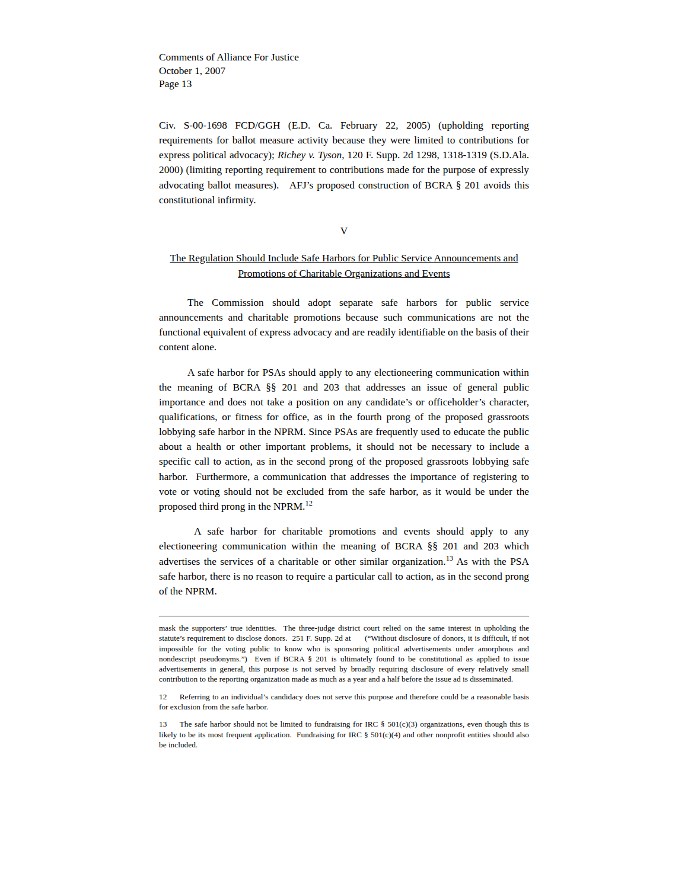Comments of Alliance For Justice
October 1, 2007
Page 13
Civ. S-00-1698 FCD/GGH (E.D. Ca. February 22, 2005) (upholding reporting requirements for ballot measure activity because they were limited to contributions for express political advocacy); Richey v. Tyson, 120 F. Supp. 2d 1298, 1318-1319 (S.D.Ala. 2000) (limiting reporting requirement to contributions made for the purpose of expressly advocating ballot measures). AFJ’s proposed construction of BCRA § 201 avoids this constitutional infirmity.
V
The Regulation Should Include Safe Harbors for Public Service Announcements and Promotions of Charitable Organizations and Events
The Commission should adopt separate safe harbors for public service announcements and charitable promotions because such communications are not the functional equivalent of express advocacy and are readily identifiable on the basis of their content alone.
A safe harbor for PSAs should apply to any electioneering communication within the meaning of BCRA §§ 201 and 203 that addresses an issue of general public importance and does not take a position on any candidate’s or officeholder’s character, qualifications, or fitness for office, as in the fourth prong of the proposed grassroots lobbying safe harbor in the NPRM. Since PSAs are frequently used to educate the public about a health or other important problems, it should not be necessary to include a specific call to action, as in the second prong of the proposed grassroots lobbying safe harbor. Furthermore, a communication that addresses the importance of registering to vote or voting should not be excluded from the safe harbor, as it would be under the proposed third prong in the NPRM.12
A safe harbor for charitable promotions and events should apply to any electioneering communication within the meaning of BCRA §§ 201 and 203 which advertises the services of a charitable or other similar organization.13 As with the PSA safe harbor, there is no reason to require a particular call to action, as in the second prong of the NPRM.
mask the supporters’ true identities. The three-judge district court relied on the same interest in upholding the statute’s requirement to disclose donors. 251 F. Supp. 2d at (“Without disclosure of donors, it is difficult, if not impossible for the voting public to know who is sponsoring political advertisements under amorphous and nondescript pseudonyms.”) Even if BCRA § 201 is ultimately found to be constitutional as applied to issue advertisements in general, this purpose is not served by broadly requiring disclosure of every relatively small contribution to the reporting organization made as much as a year and a half before the issue ad is disseminated.
12 Referring to an individual’s candidacy does not serve this purpose and therefore could be a reasonable basis for exclusion from the safe harbor.
13 The safe harbor should not be limited to fundraising for IRC § 501(c)(3) organizations, even though this is likely to be its most frequent application. Fundraising for IRC § 501(c)(4) and other nonprofit entities should also be included.